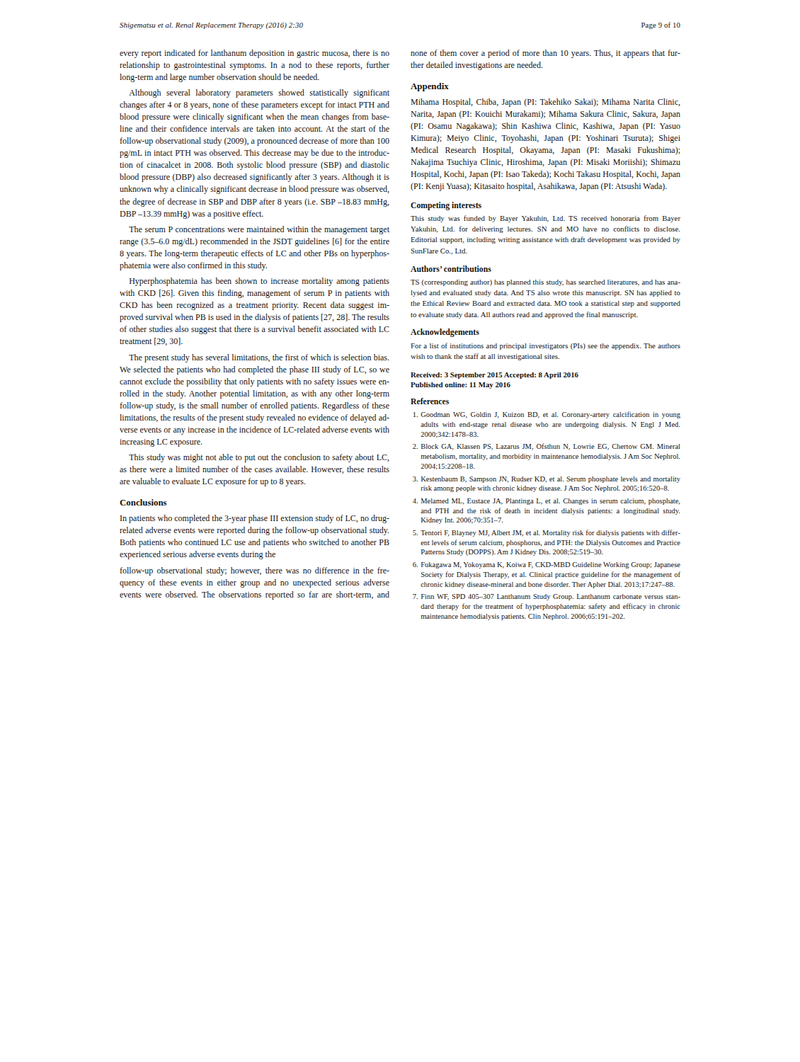Shigematsu et al. Renal Replacement Therapy (2016) 2:30
Page 9 of 10
every report indicated for lanthanum deposition in gastric mucosa, there is no relationship to gastrointestinal symptoms. In a nod to these reports, further long-term and large number observation should be needed.
Although several laboratory parameters showed statistically significant changes after 4 or 8 years, none of these parameters except for intact PTH and blood pressure were clinically significant when the mean changes from baseline and their confidence intervals are taken into account. At the start of the follow-up observational study (2009), a pronounced decrease of more than 100 pg/mL in intact PTH was observed. This decrease may be due to the introduction of cinacalcet in 2008. Both systolic blood pressure (SBP) and diastolic blood pressure (DBP) also decreased significantly after 3 years. Although it is unknown why a clinically significant decrease in blood pressure was observed, the degree of decrease in SBP and DBP after 8 years (i.e. SBP –18.83 mmHg, DBP –13.39 mmHg) was a positive effect.
The serum P concentrations were maintained within the management target range (3.5–6.0 mg/dL) recommended in the JSDT guidelines [6] for the entire 8 years. The long-term therapeutic effects of LC and other PBs on hyperphosphatemia were also confirmed in this study.
Hyperphosphatemia has been shown to increase mortality among patients with CKD [26]. Given this finding, management of serum P in patients with CKD has been recognized as a treatment priority. Recent data suggest improved survival when PB is used in the dialysis of patients [27, 28]. The results of other studies also suggest that there is a survival benefit associated with LC treatment [29, 30].
The present study has several limitations, the first of which is selection bias. We selected the patients who had completed the phase III study of LC, so we cannot exclude the possibility that only patients with no safety issues were enrolled in the study. Another potential limitation, as with any other long-term follow-up study, is the small number of enrolled patients. Regardless of these limitations, the results of the present study revealed no evidence of delayed adverse events or any increase in the incidence of LC-related adverse events with increasing LC exposure.
This study was might not able to put out the conclusion to safety about LC, as there were a limited number of the cases available. However, these results are valuable to evaluate LC exposure for up to 8 years.
Conclusions
In patients who completed the 3-year phase III extension study of LC, no drug-related adverse events were reported during the follow-up observational study. Both patients who continued LC use and patients who switched to another PB experienced serious adverse events during the
follow-up observational study; however, there was no difference in the frequency of these events in either group and no unexpected serious adverse events were observed. The observations reported so far are short-term, and none of them cover a period of more than 10 years. Thus, it appears that further detailed investigations are needed.
Appendix
Mihama Hospital, Chiba, Japan (PI: Takehiko Sakai); Mihama Narita Clinic, Narita, Japan (PI: Kouichi Murakami); Mihama Sakura Clinic, Sakura, Japan (PI: Osamu Nagakawa); Shin Kashiwa Clinic, Kashiwa, Japan (PI: Yasuo Kimura); Meiyo Clinic, Toyohashi, Japan (PI: Yoshinari Tsuruta); Shigei Medical Research Hospital, Okayama, Japan (PI: Masaki Fukushima); Nakajima Tsuchiya Clinic, Hiroshima, Japan (PI: Misaki Moriishi); Shimazu Hospital, Kochi, Japan (PI: Isao Takeda); Kochi Takasu Hospital, Kochi, Japan (PI: Kenji Yuasa); Kitasaito hospital, Asahikawa, Japan (PI: Atsushi Wada).
Competing interests
This study was funded by Bayer Yakuhin, Ltd. TS received honoraria from Bayer Yakuhin, Ltd. for delivering lectures. SN and MO have no conflicts to disclose. Editorial support, including writing assistance with draft development was provided by SunFlare Co., Ltd.
Authors’ contributions
TS (corresponding author) has planned this study, has searched literatures, and has analysed and evaluated study data. And TS also wrote this manuscript. SN has applied to the Ethical Review Board and extracted data. MO took a statistical step and supported to evaluate study data. All authors read and approved the final manuscript.
Acknowledgements
For a list of institutions and principal investigators (PIs) see the appendix. The authors wish to thank the staff at all investigational sites.
Received: 3 September 2015 Accepted: 8 April 2016 Published online: 11 May 2016
References
Goodman WG, Goldin J, Kuizon BD, et al. Coronary-artery calcification in young adults with end-stage renal disease who are undergoing dialysis. N Engl J Med. 2000;342:1478–83.
Block GA, Klassen PS, Lazarus JM, Ofsthun N, Lowrie EG, Chertow GM. Mineral metabolism, mortality, and morbidity in maintenance hemodialysis. J Am Soc Nephrol. 2004;15:2208–18.
Kestenbaum B, Sampson JN, Rudser KD, et al. Serum phosphate levels and mortality risk among people with chronic kidney disease. J Am Soc Nephrol. 2005;16:520–8.
Melamed ML, Eustace JA, Plantinga L, et al. Changes in serum calcium, phosphate, and PTH and the risk of death in incident dialysis patients: a longitudinal study. Kidney Int. 2006;70:351–7.
Tentori F, Blayney MJ, Albert JM, et al. Mortality risk for dialysis patients with different levels of serum calcium, phosphorus, and PTH: the Dialysis Outcomes and Practice Patterns Study (DOPPS). Am J Kidney Dis. 2008;52:519–30.
Fukagawa M, Yokoyama K, Koiwa F, CKD-MBD Guideline Working Group; Japanese Society for Dialysis Therapy, et al. Clinical practice guideline for the management of chronic kidney disease-mineral and bone disorder. Ther Apher Dial. 2013;17:247–88.
Finn WF, SPD 405–307 Lanthanum Study Group. Lanthanum carbonate versus standard therapy for the treatment of hyperphosphatemia: safety and efficacy in chronic maintenance hemodialysis patients. Clin Nephrol. 2006;65:191–202.